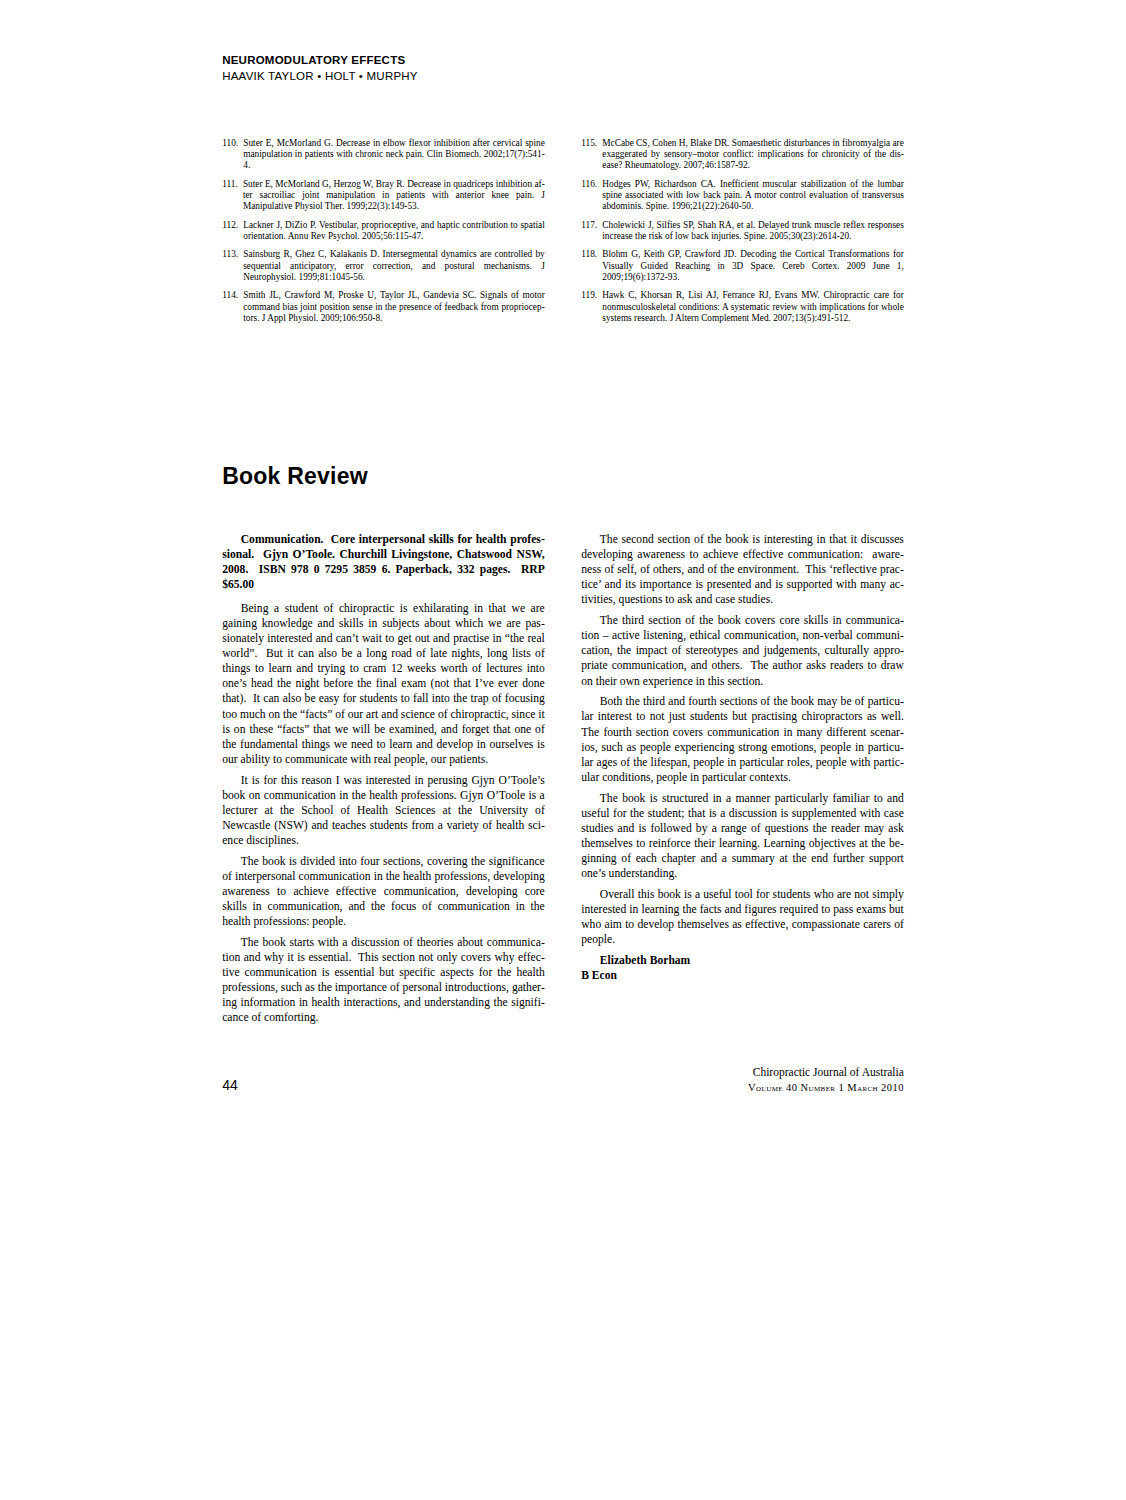Neuromodulatory Effects
Haavik Taylor • Holt • Murphy
110. Suter E, McMorland G. Decrease in elbow flexor inhibition after cervical spine manipulation in patients with chronic neck pain. Clin Biomech. 2002;17(7):541-4.
111. Suter E, McMorland G, Herzog W, Bray R. Decrease in quadriceps inhibition after sacroiliac joint manipulation in patients with anterior knee pain. J Manipulative Physiol Ther. 1999;22(3):149-53.
112. Lackner J, DiZio P. Vestibular, proprioceptive, and haptic contribution to spatial orientation. Annu Rev Psychol. 2005;56:115-47.
113. Sainsburg R, Ghez C, Kalakanis D. Intersegmental dynamics are controlled by sequential anticipatory, error correction, and postural mechanisms. J Neurophysiol. 1999;81:1045-56.
114. Smith JL, Crawford M, Proske U, Taylor JL, Gandevia SC. Signals of motor command bias joint position sense in the presence of feedback from proprioceptors. J Appl Physiol. 2009;106:950-8.
115. McCabe CS, Cohen H, Blake DR. Somaesthetic disturbances in fibromyalgia are exaggerated by sensory–motor conflict: implications for chronicity of the disease? Rheumatology. 2007;46:1587-92.
116. Hodges PW, Richardson CA. Inefficient muscular stabilization of the lumbar spine associated with low back pain. A motor control evaluation of transversus abdominis. Spine. 1996;21(22):2640-50.
117. Cholewicki J, Silfies SP, Shah RA, et al. Delayed trunk muscle reflex responses increase the risk of low back injuries. Spine. 2005;30(23):2614-20.
118. Blohm G, Keith GP, Crawford JD. Decoding the Cortical Transformations for Visually Guided Reaching in 3D Space. Cereb Cortex. 2009 June 1, 2009;19(6):1372-93.
119. Hawk C, Khorsan R, Lisi AJ, Ferrance RJ, Evans MW. Chiropractic care for nonmusculoskeletal conditions: A systematic review with implications for whole systems research. J Altern Complement Med. 2007;13(5):491-512.
Book Review
Communication. Core interpersonal skills for health professional. Gjyn O’Toole. Churchill Livingstone, Chatswood NSW, 2008. ISBN 978 0 7295 3859 6. Paperback, 332 pages. RRP $65.00
Being a student of chiropractic is exhilarating in that we are gaining knowledge and skills in subjects about which we are passionately interested and can’t wait to get out and practise in “the real world”. But it can also be a long road of late nights, long lists of things to learn and trying to cram 12 weeks worth of lectures into one’s head the night before the final exam (not that I’ve ever done that). It can also be easy for students to fall into the trap of focusing too much on the “facts” of our art and science of chiropractic, since it is on these “facts” that we will be examined, and forget that one of the fundamental things we need to learn and develop in ourselves is our ability to communicate with real people, our patients.
It is for this reason I was interested in perusing Gjyn O’Toole’s book on communication in the health professions. Gjyn O’Toole is a lecturer at the School of Health Sciences at the University of Newcastle (NSW) and teaches students from a variety of health science disciplines.
The book is divided into four sections, covering the significance of interpersonal communication in the health professions, developing awareness to achieve effective communication, developing core skills in communication, and the focus of communication in the health professions: people.
The book starts with a discussion of theories about communication and why it is essential. This section not only covers why effective communication is essential but specific aspects for the health professions, such as the importance of personal introductions, gathering information in health interactions, and understanding the significance of comforting.
The second section of the book is interesting in that it discusses developing awareness to achieve effective communication: awareness of self, of others, and of the environment. This ‘reflective practice’ and its importance is presented and is supported with many activities, questions to ask and case studies.
The third section of the book covers core skills in communication – active listening, ethical communication, non-verbal communication, the impact of stereotypes and judgements, culturally appropriate communication, and others. The author asks readers to draw on their own experience in this section.
Both the third and fourth sections of the book may be of particular interest to not just students but practising chiropractors as well. The fourth section covers communication in many different scenarios, such as people experiencing strong emotions, people in particular ages of the lifespan, people in particular roles, people with particular conditions, people in particular contexts.
The book is structured in a manner particularly familiar to and useful for the student; that is a discussion is supplemented with case studies and is followed by a range of questions the reader may ask themselves to reinforce their learning. Learning objectives at the beginning of each chapter and a summary at the end further support one’s understanding.
Overall this book is a useful tool for students who are not simply interested in learning the facts and figures required to pass exams but who aim to develop themselves as effective, compassionate carers of people.
Elizabeth Borham
B Econ
44
Chiropractic Journal of Australia
Volume 40 Number 1 March 2010